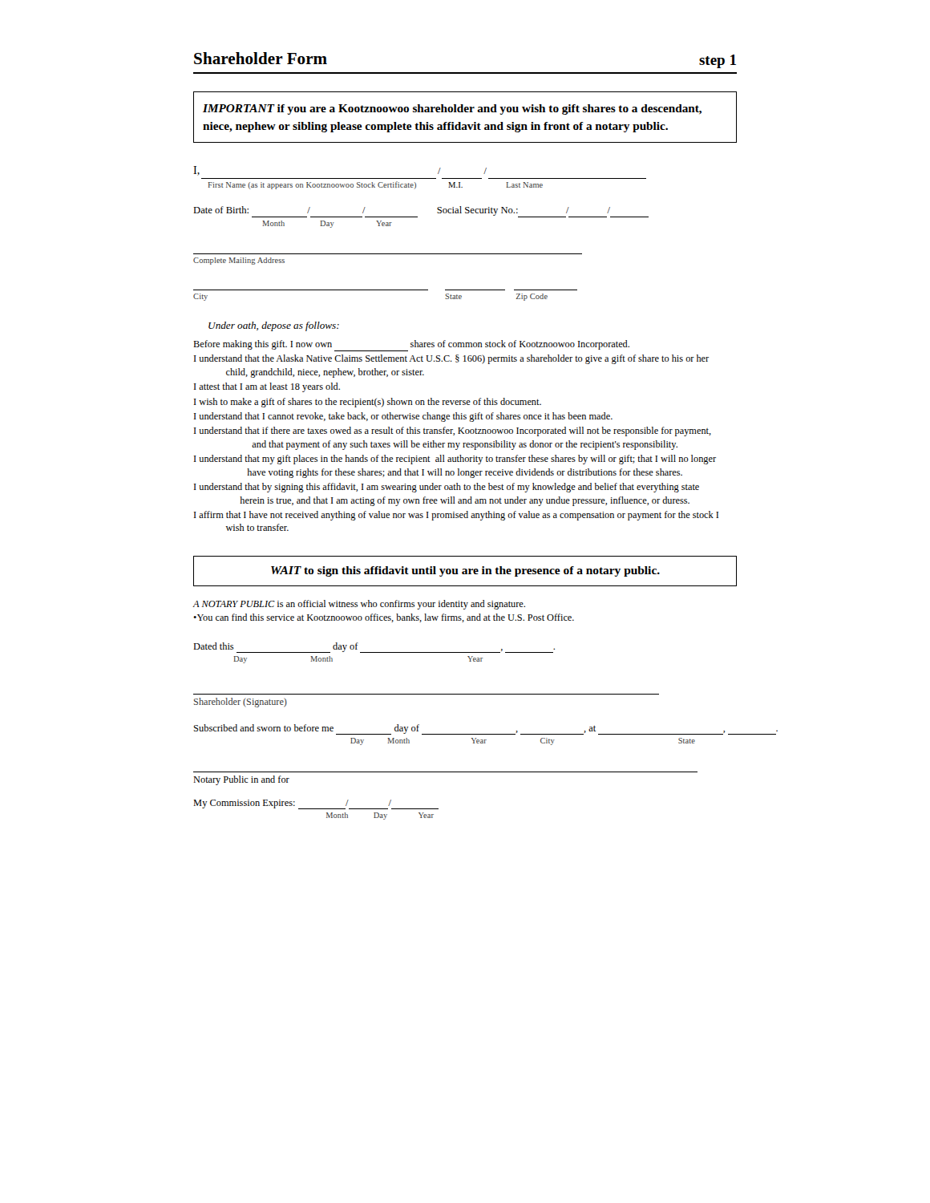Shareholder Form
step 1
IMPORTANT if you are a Kootznoowoo shareholder and you wish to gift shares to a descendant, niece, nephew or sibling please complete this affidavit and sign in front of a notary public.
I, / /
First Name (as it appears on Kootznoowoo Stock Certificate) M.I. Last Name
Date of Birth: / / Social Security No.: / /
Month Day Year
Complete Mailing Address
City State Zip Code
Under oath, depose as follows:
Before making this gift. I now own shares of common stock of Kootznoowoo Incorporated.
I understand that the Alaska Native Claims Settlement Act U.S.C. § 1606) permits a shareholder to give a gift of share to his or her child, grandchild, niece, nephew, brother, or sister.
I attest that I am at least 18 years old.
I wish to make a gift of shares to the recipient(s) shown on the reverse of this document.
I understand that I cannot revoke, take back, or otherwise change this gift of shares once it has been made.
I understand that if there are taxes owed as a result of this transfer, Kootznoowoo Incorporated will not be responsible for payment, and that payment of any such taxes will be either my responsibility as donor or the recipient's responsibility.
I understand that my gift places in the hands of the recipient all authority to transfer these shares by will or gift; that I will no longer have voting rights for these shares; and that I will no longer receive dividends or distributions for these shares.
I understand that by signing this affidavit, I am swearing under oath to the best of my knowledge and belief that everything state herein is true, and that I am acting of my own free will and am not under any undue pressure, influence, or duress.
I affirm that I have not received anything of value nor was I promised anything of value as a compensation or payment for the stock I wish to transfer.
WAIT to sign this affidavit until you are in the presence of a notary public.
A NOTARY PUBLIC is an official witness who confirms your identity and signature.
•You can find this service at Kootznoowoo offices, banks, law firms, and at the U.S. Post Office.
Dated this day of , .
Day Month Year
Shareholder (Signature)
Subscribed and sworn to before me day of , , at , .
Day Month Year City State
Notary Public in and for
My Commission Expires: / /
Month Day Year